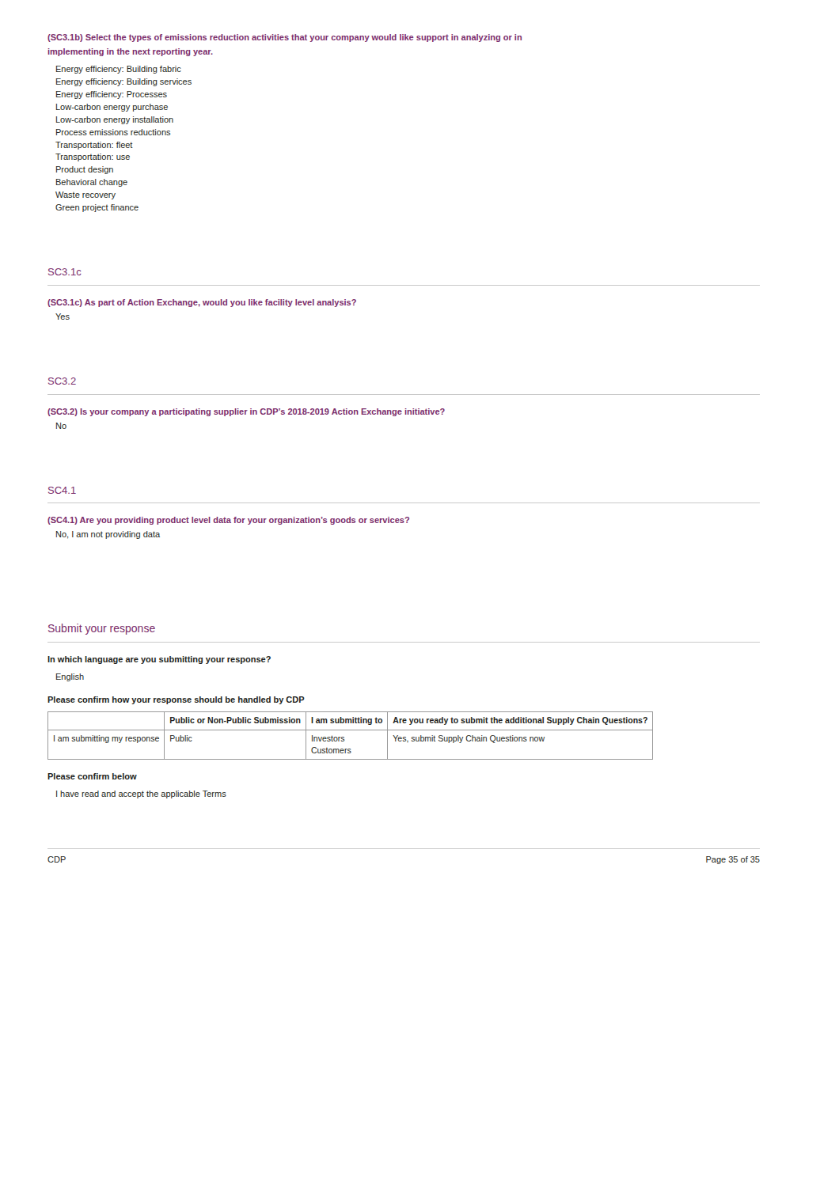(SC3.1b) Select the types of emissions reduction activities that your company would like support in analyzing or in
implementing in the next reporting year.
Energy efficiency: Building fabric
Energy efficiency: Building services
Energy efficiency: Processes
Low-carbon energy purchase
Low-carbon energy installation
Process emissions reductions
Transportation: fleet
Transportation: use
Product design
Behavioral change
Waste recovery
Green project finance
SC3.1c
(SC3.1c) As part of Action Exchange, would you like facility level analysis?
Yes
SC3.2
(SC3.2) Is your company a participating supplier in CDP’s 2018-2019 Action Exchange initiative?
No
SC4.1
(SC4.1) Are you providing product level data for your organization’s goods or services?
No, I am not providing data
Submit your response
In which language are you submitting your response?
English
Please confirm how your response should be handled by CDP
| | Public or Non-Public Submission | I am submitting to | Are you ready to submit the additional Supply Chain Questions? |
| --- | --- | --- | --- |
| I am submitting my response | Public | Investors Customers | Yes, submit Supply Chain Questions now |
Please confirm below
I have read and accept the applicable Terms
CDP Page 35 of 35